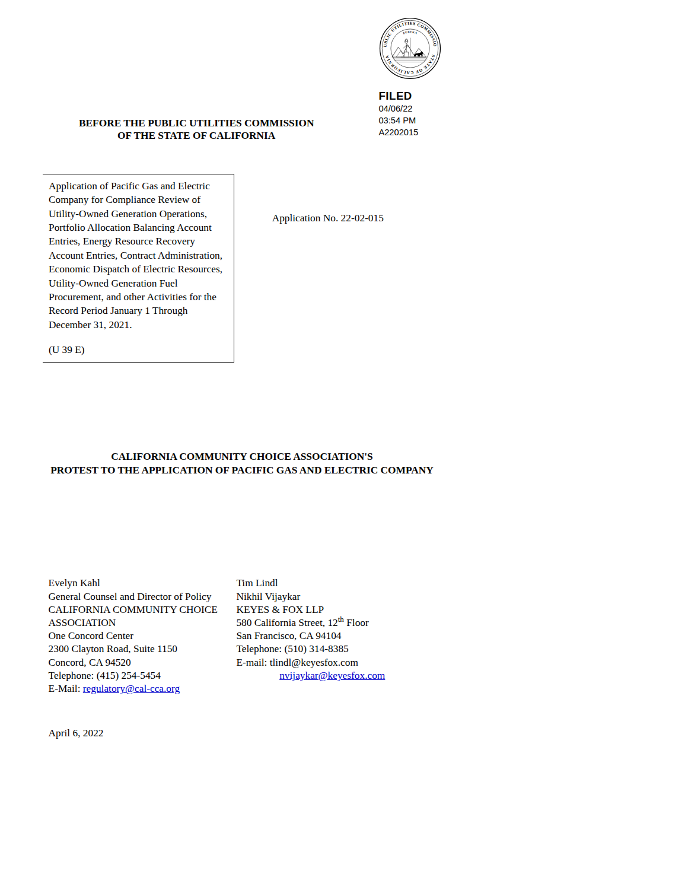PUBLIC UTILITIES COMMISSION STATE OF CALIFORNIA EUREKA
FILED
04/06/22
03:54 PM
A2202015
BEFORE THE PUBLIC UTILITIES COMMISSION
OF THE STATE OF CALIFORNIA
Application of Pacific Gas and Electric Company for Compliance Review of Utility-Owned Generation Operations, Portfolio Allocation Balancing Account Entries, Energy Resource Recovery Account Entries, Contract Administration, Economic Dispatch of Electric Resources, Utility-Owned Generation Fuel Procurement, and other Activities for the Record Period January 1 Through December 31, 2021.
(U 39 E)
Application No. 22-02-015
CALIFORNIA COMMUNITY CHOICE ASSOCIATION'S
PROTEST TO THE APPLICATION OF PACIFIC GAS AND ELECTRIC COMPANY
Evelyn Kahl
General Counsel and Director of Policy
CALIFORNIA COMMUNITY CHOICE
ASSOCIATION
One Concord Center
2300 Clayton Road, Suite 1150
Concord, CA 94520
Telephone: (415) 254-5454
E-Mail: regulatory@cal-cca.org
Tim Lindl
Nikhil Vijaykar
KEYES & FOX LLP
580 California Street, 12th Floor
San Francisco, CA 94104
Telephone: (510) 314-8385
E-mail: tlindl@keyesfox.com
nvijaykar@keyesfox.com
April 6, 2022